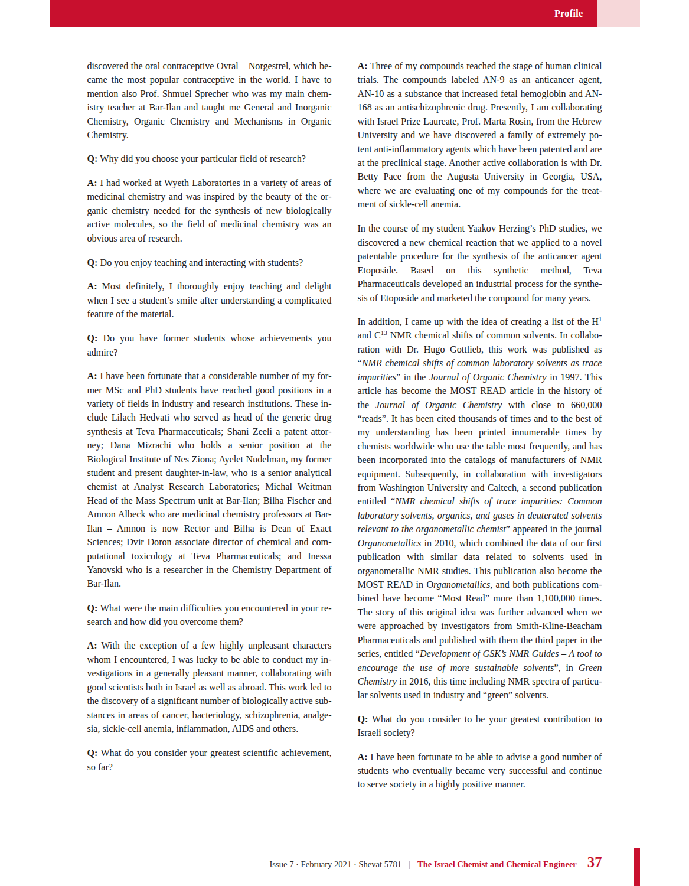Profile
discovered the oral contraceptive Ovral – Norgestrel, which became the most popular contraceptive in the world. I have to mention also Prof. Shmuel Sprecher who was my main chemistry teacher at Bar-Ilan and taught me General and Inorganic Chemistry, Organic Chemistry and Mechanisms in Organic Chemistry.
Q: Why did you choose your particular field of research?
A: I had worked at Wyeth Laboratories in a variety of areas of medicinal chemistry and was inspired by the beauty of the organic chemistry needed for the synthesis of new biologically active molecules, so the field of medicinal chemistry was an obvious area of research.
Q: Do you enjoy teaching and interacting with students?
A: Most definitely, I thoroughly enjoy teaching and delight when I see a student’s smile after understanding a complicated feature of the material.
Q: Do you have former students whose achievements you admire?
A: I have been fortunate that a considerable number of my former MSc and PhD students have reached good positions in a variety of fields in industry and research institutions. These include Lilach Hedvati who served as head of the generic drug synthesis at Teva Pharmaceuticals; Shani Zeeli a patent attorney; Dana Mizrachi who holds a senior position at the Biological Institute of Nes Ziona; Ayelet Nudelman, my former student and present daughter-in-law, who is a senior analytical chemist at Analyst Research Laboratories; Michal Weitman Head of the Mass Spectrum unit at Bar-Ilan; Bilha Fischer and Amnon Albeck who are medicinal chemistry professors at Bar-Ilan – Amnon is now Rector and Bilha is Dean of Exact Sciences; Dvir Doron associate director of chemical and computational toxicology at Teva Pharmaceuticals; and Inessa Yanovski who is a researcher in the Chemistry Department of Bar-Ilan.
Q: What were the main difficulties you encountered in your research and how did you overcome them?
A: With the exception of a few highly unpleasant characters whom I encountered, I was lucky to be able to conduct my investigations in a generally pleasant manner, collaborating with good scientists both in Israel as well as abroad. This work led to the discovery of a significant number of biologically active substances in areas of cancer, bacteriology, schizophrenia, analgesia, sickle-cell anemia, inflammation, AIDS and others.
Q: What do you consider your greatest scientific achievement, so far?
A: Three of my compounds reached the stage of human clinical trials. The compounds labeled AN-9 as an anticancer agent, AN-10 as a substance that increased fetal hemoglobin and AN-168 as an antischizophrenic drug. Presently, I am collaborating with Israel Prize Laureate, Prof. Marta Rosin, from the Hebrew University and we have discovered a family of extremely potent anti-inflammatory agents which have been patented and are at the preclinical stage. Another active collaboration is with Dr. Betty Pace from the Augusta University in Georgia, USA, where we are evaluating one of my compounds for the treatment of sickle-cell anemia.
In the course of my student Yaakov Herzing’s PhD studies, we discovered a new chemical reaction that we applied to a novel patentable procedure for the synthesis of the anticancer agent Etoposide. Based on this synthetic method, Teva Pharmaceuticals developed an industrial process for the synthesis of Etoposide and marketed the compound for many years.
In addition, I came up with the idea of creating a list of the H1 and C13 NMR chemical shifts of common solvents. In collaboration with Dr. Hugo Gottlieb, this work was published as “NMR chemical shifts of common laboratory solvents as trace impurities” in the Journal of Organic Chemistry in 1997. This article has become the MOST READ article in the history of the Journal of Organic Chemistry with close to 660,000 “reads”. It has been cited thousands of times and to the best of my understanding has been printed innumerable times by chemists worldwide who use the table most frequently, and has been incorporated into the catalogs of manufacturers of NMR equipment. Subsequently, in collaboration with investigators from Washington University and Caltech, a second publication entitled “NMR chemical shifts of trace impurities: Common laboratory solvents, organics, and gases in deuterated solvents relevant to the organometallic chemist” appeared in the journal Organometallics in 2010, which combined the data of our first publication with similar data related to solvents used in organometallic NMR studies. This publication also become the MOST READ in Organometallics, and both publications combined have become “Most Read” more than 1,100,000 times. The story of this original idea was further advanced when we were approached by investigators from Smith-Kline-Beacham Pharmaceuticals and published with them the third paper in the series, entitled “Development of GSK’s NMR Guides – A tool to encourage the use of more sustainable solvents”, in Green Chemistry in 2016, this time including NMR spectra of particular solvents used in industry and “green” solvents.
Q: What do you consider to be your greatest contribution to Israeli society?
A: I have been fortunate to be able to advise a good number of students who eventually became very successful and continue to serve society in a highly positive manner.
Issue 7 · February 2021 · Shevat 5781 | The Israel Chemist and Chemical Engineer 37